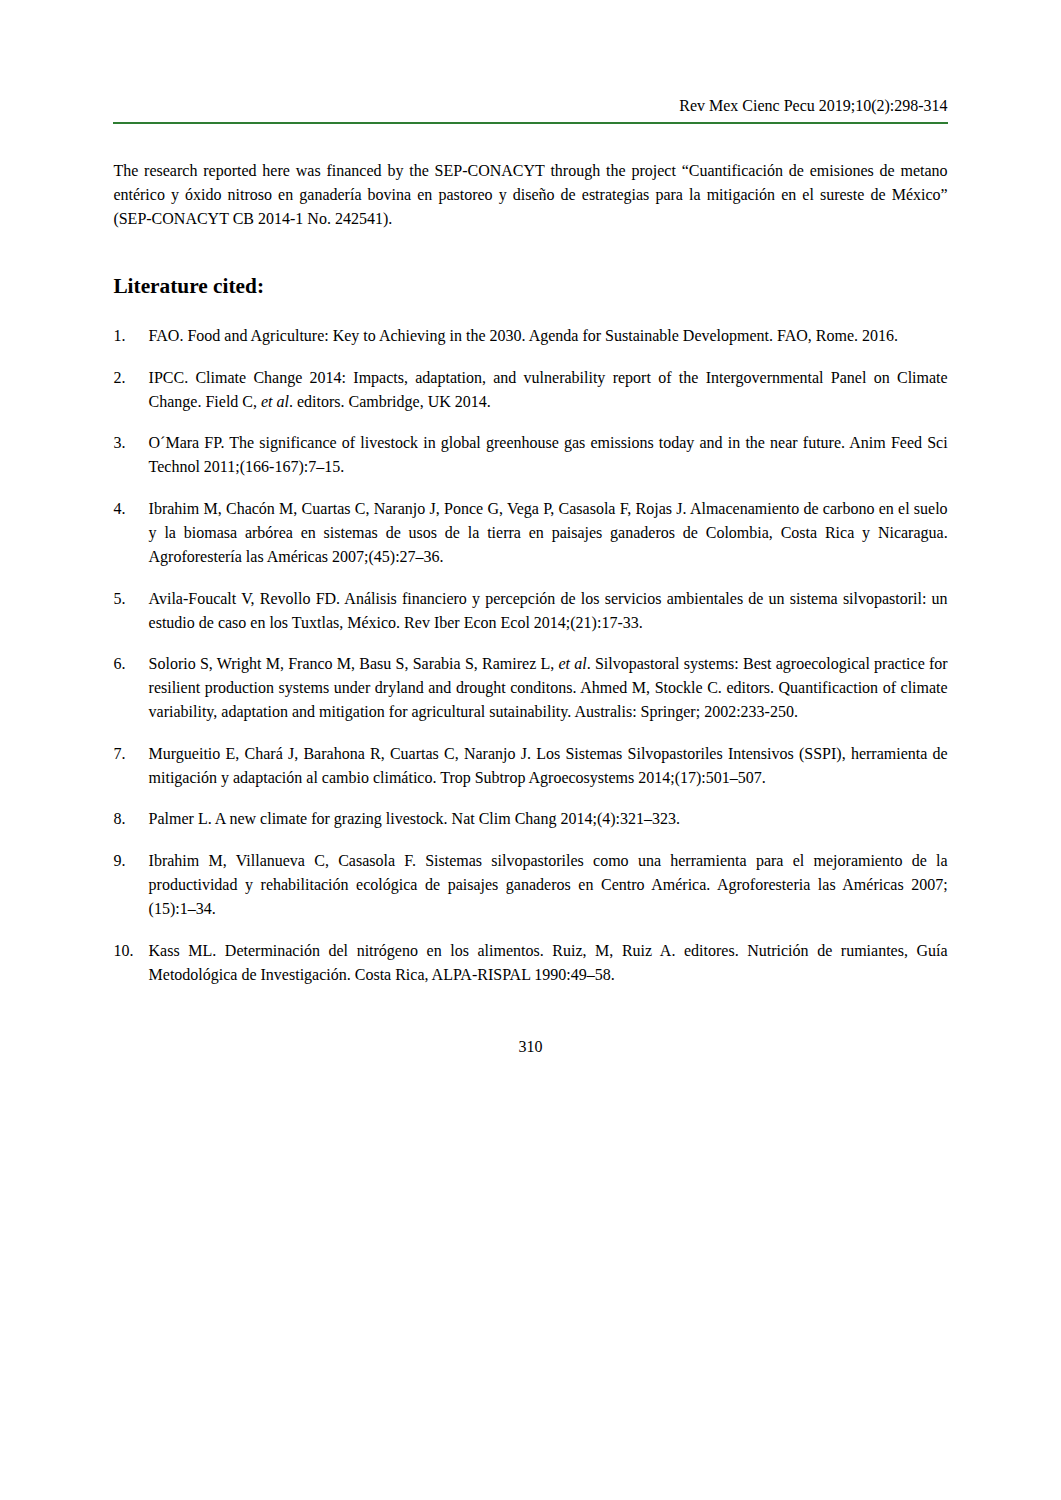Rev Mex Cienc Pecu 2019;10(2):298-314
The research reported here was financed by the SEP-CONACYT through the project “Cuantificación de emisiones de metano entérico y óxido nitroso en ganadería bovina en pastoreo y diseño de estrategias para la mitigación en el sureste de México” (SEP-CONACYT CB 2014-1 No. 242541).
Literature cited:
FAO. Food and Agriculture: Key to Achieving in the 2030. Agenda for Sustainable Development. FAO, Rome. 2016.
IPCC. Climate Change 2014: Impacts, adaptation, and vulnerability report of the Intergovernmental Panel on Climate Change. Field C, et al. editors. Cambridge, UK 2014.
O´Mara FP. The significance of livestock in global greenhouse gas emissions today and in the near future. Anim Feed Sci Technol 2011;(166-167):7–15.
Ibrahim M, Chacón M, Cuartas C, Naranjo J, Ponce G, Vega P, Casasola F, Rojas J. Almacenamiento de carbono en el suelo y la biomasa arbórea en sistemas de usos de la tierra en paisajes ganaderos de Colombia, Costa Rica y Nicaragua. Agroforestería las Américas 2007;(45):27–36.
Avila-Foucalt V, Revollo FD. Análisis financiero y percepción de los servicios ambientales de un sistema silvopastoril: un estudio de caso en los Tuxtlas, México. Rev Iber Econ Ecol 2014;(21):17-33.
Solorio S, Wright M, Franco M, Basu S, Sarabia S, Ramirez L, et al. Silvopastoral systems: Best agroecological practice for resilient production systems under dryland and drought conditons. Ahmed M, Stockle C. editors. Quantificaction of climate variability, adaptation and mitigation for agricultural sutainability. Australis: Springer; 2002:233-250.
Murgueitio E, Chará J, Barahona R, Cuartas C, Naranjo J. Los Sistemas Silvopastoriles Intensivos (SSPI), herramienta de mitigación y adaptación al cambio climático. Trop Subtrop Agroecosystems 2014;(17):501–507.
Palmer L. A new climate for grazing livestock. Nat Clim Chang 2014;(4):321–323.
Ibrahim M, Villanueva C, Casasola F. Sistemas silvopastoriles como una herramienta para el mejoramiento de la productividad y rehabilitación ecológica de paisajes ganaderos en Centro América. Agroforesteria las Américas 2007;(15):1–34.
Kass ML. Determinación del nitrógeno en los alimentos. Ruiz, M, Ruiz A. editores. Nutrición de rumiantes, Guía Metodológica de Investigación. Costa Rica, ALPA-RISPAL 1990:49–58.
310